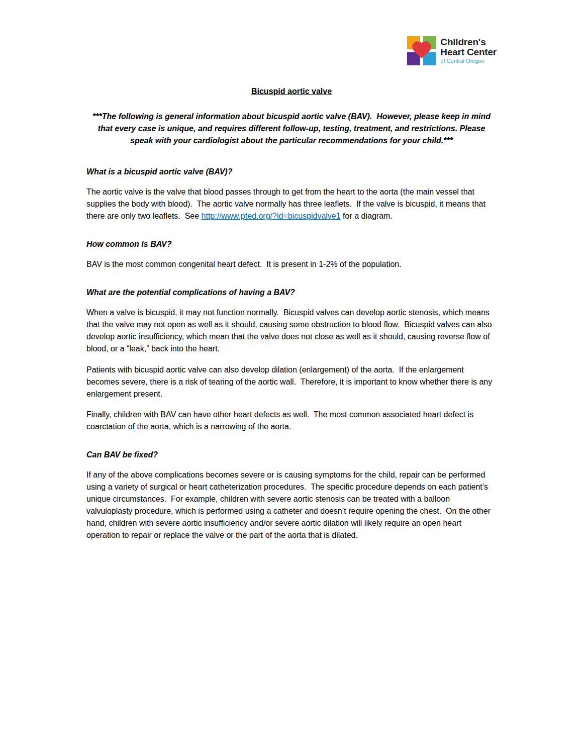Children's Heart Center of Central Oregon
Bicuspid aortic valve
***The following is general information about bicuspid aortic valve (BAV). However, please keep in mind that every case is unique, and requires different follow-up, testing, treatment, and restrictions. Please speak with your cardiologist about the particular recommendations for your child.***
What is a bicuspid aortic valve (BAV)?
The aortic valve is the valve that blood passes through to get from the heart to the aorta (the main vessel that supplies the body with blood). The aortic valve normally has three leaflets. If the valve is bicuspid, it means that there are only two leaflets. See http://www.pted.org/?id=bicuspidvalve1 for a diagram.
How common is BAV?
BAV is the most common congenital heart defect. It is present in 1-2% of the population.
What are the potential complications of having a BAV?
When a valve is bicuspid, it may not function normally. Bicuspid valves can develop aortic stenosis, which means that the valve may not open as well as it should, causing some obstruction to blood flow. Bicuspid valves can also develop aortic insufficiency, which mean that the valve does not close as well as it should, causing reverse flow of blood, or a “leak,” back into the heart.
Patients with bicuspid aortic valve can also develop dilation (enlargement) of the aorta. If the enlargement becomes severe, there is a risk of tearing of the aortic wall. Therefore, it is important to know whether there is any enlargement present.
Finally, children with BAV can have other heart defects as well. The most common associated heart defect is coarctation of the aorta, which is a narrowing of the aorta.
Can BAV be fixed?
If any of the above complications becomes severe or is causing symptoms for the child, repair can be performed using a variety of surgical or heart catheterization procedures. The specific procedure depends on each patient’s unique circumstances. For example, children with severe aortic stenosis can be treated with a balloon valvuloplasty procedure, which is performed using a catheter and doesn’t require opening the chest. On the other hand, children with severe aortic insufficiency and/or severe aortic dilation will likely require an open heart operation to repair or replace the valve or the part of the aorta that is dilated.